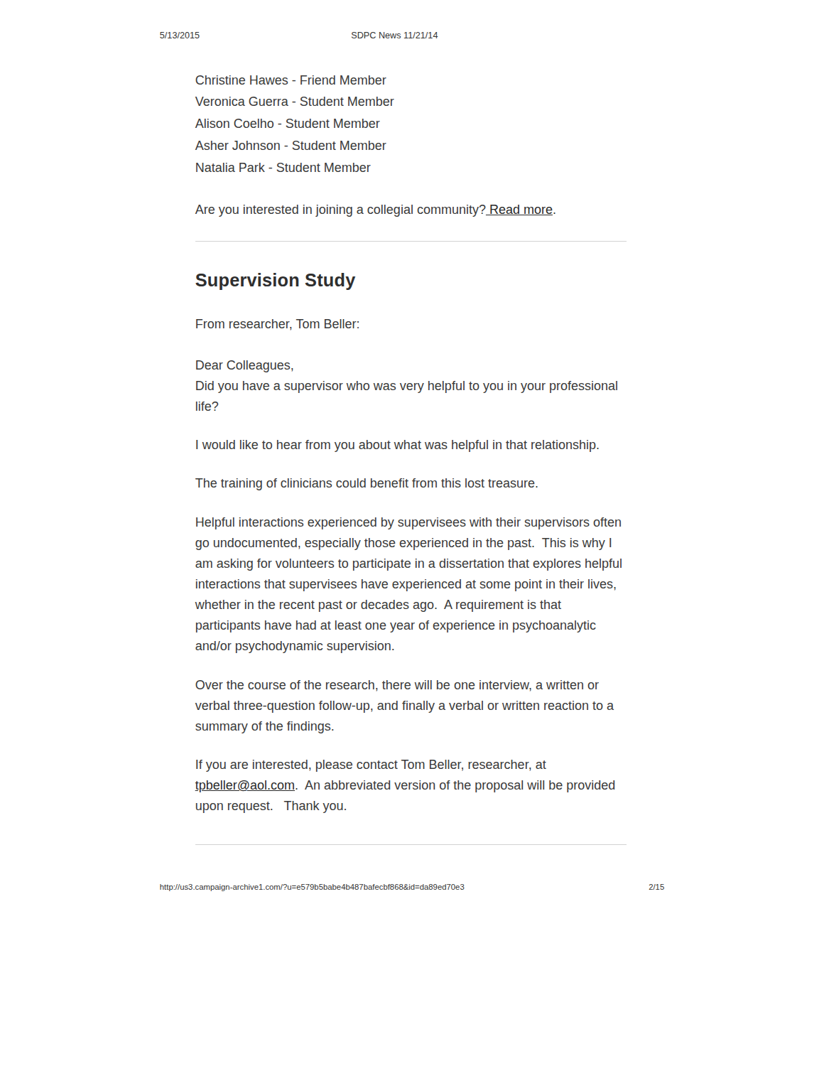5/13/2015
SDPC News 11/21/14
Christine Hawes - Friend Member
Veronica Guerra - Student Member
Alison Coelho - Student Member
Asher Johnson - Student Member
Natalia Park - Student Member
Are you interested in joining a collegial community? Read more.
Supervision Study
From researcher, Tom Beller:
Dear Colleagues,
Did you have a supervisor who was very helpful to you in your professional life?
I would like to hear from you about what was helpful in that relationship.
The training of clinicians could benefit from this lost treasure.
Helpful interactions experienced by supervisees with their supervisors often go undocumented, especially those experienced in the past. This is why I am asking for volunteers to participate in a dissertation that explores helpful interactions that supervisees have experienced at some point in their lives, whether in the recent past or decades ago. A requirement is that participants have had at least one year of experience in psychoanalytic and/or psychodynamic supervision.
Over the course of the research, there will be one interview, a written or verbal three-question follow-up, and finally a verbal or written reaction to a summary of the findings.
If you are interested, please contact Tom Beller, researcher, at tpbeller@aol.com. An abbreviated version of the proposal will be provided upon request. Thank you.
http://us3.campaign-archive1.com/?u=e579b5babe4b487bafecbf868&id=da89ed70e3
2/15